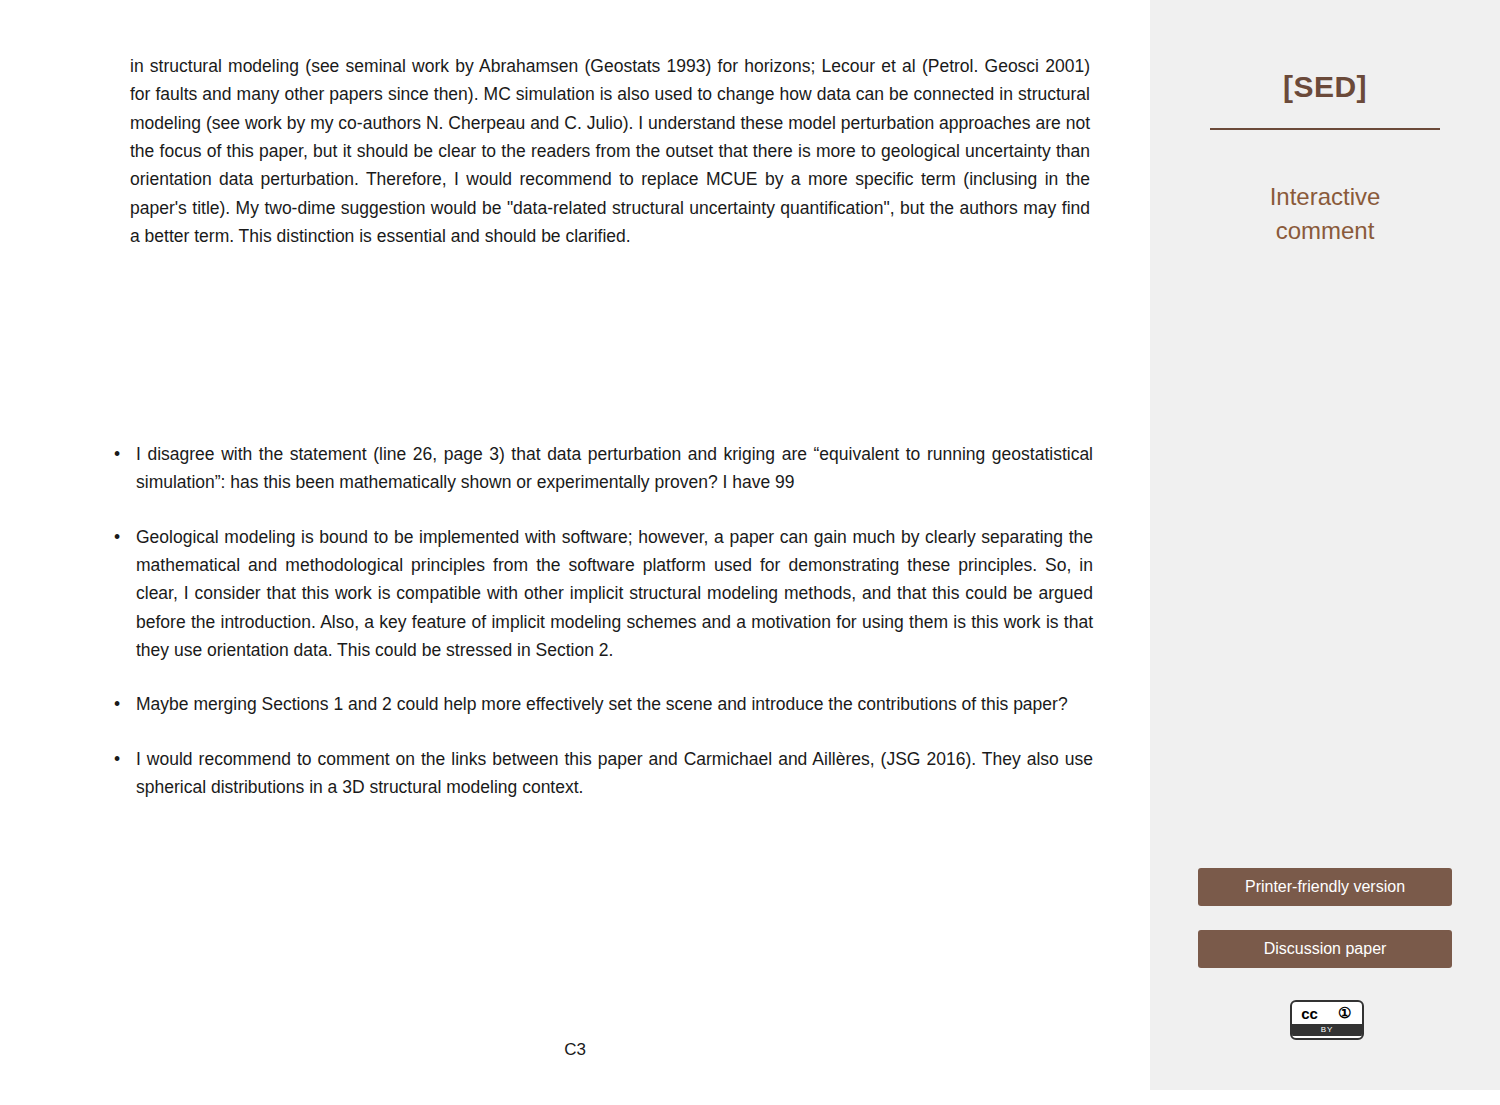in structural modeling (see seminal work by Abrahamsen (Geostats 1993) for horizons; Lecour et al (Petrol. Geosci 2001) for faults and many other papers since then). MC simulation is also used to change how data can be connected in structural modeling (see work by my co-authors N. Cherpeau and C. Julio). I understand these model perturbation approaches are not the focus of this paper, but it should be clear to the readers from the outset that there is more to geological uncertainty than orientation data perturbation. Therefore, I would recommend to replace MCUE by a more specific term (inclusing in the paper's title). My two-dime suggestion would be "data-related structural uncertainty quantification", but the authors may find a better term. This distinction is essential and should be clarified.
I disagree with the statement (line 26, page 3) that data perturbation and kriging are “equivalent to running geostatistical simulation”: has this been mathematically shown or experimentally proven? I have 99
Geological modeling is bound to be implemented with software; however, a paper can gain much by clearly separating the mathematical and methodological principles from the software platform used for demonstrating these principles. So, in clear, I consider that this work is compatible with other implicit structural modeling methods, and that this could be argued before the introduction. Also, a key feature of implicit modeling schemes and a motivation for using them is this work is that they use orientation data. This could be stressed in Section 2.
Maybe merging Sections 1 and 2 could help more effectively set the scene and introduce the contributions of this paper?
I would recommend to comment on the links between this paper and Carmichael and Aillères, (JSG 2016). They also use spherical distributions in a 3D structural modeling context.
C3
[SED]
Interactive
comment
Printer-friendly version
Discussion paper
cc
①
BY